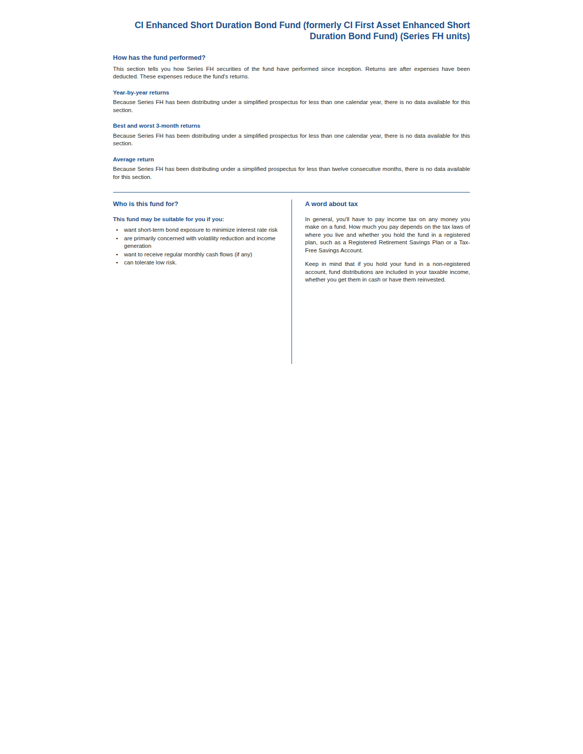CI Enhanced Short Duration Bond Fund (formerly CI First Asset Enhanced Short Duration Bond Fund) (Series FH units)
How has the fund performed?
This section tells you how Series FH securities of the fund have performed since inception. Returns are after expenses have been deducted. These expenses reduce the fund's returns.
Year-by-year returns
Because Series FH has been distributing under a simplified prospectus for less than one calendar year, there is no data available for this section.
Best and worst 3-month returns
Because Series FH has been distributing under a simplified prospectus for less than one calendar year, there is no data available for this section.
Average return
Because Series FH has been distributing under a simplified prospectus for less than twelve consecutive months, there is no data available for this section.
Who is this fund for?
This fund may be suitable for you if you:
want short-term bond exposure to minimize interest rate risk
are primarily concerned with volatility reduction and income generation
want to receive regular monthly cash flows (if any)
can tolerate low risk.
A word about tax
In general, you'll have to pay income tax on any money you make on a fund. How much you pay depends on the tax laws of where you live and whether you hold the fund in a registered plan, such as a Registered Retirement Savings Plan or a Tax-Free Savings Account.
Keep in mind that if you hold your fund in a non-registered account, fund distributions are included in your taxable income, whether you get them in cash or have them reinvested.